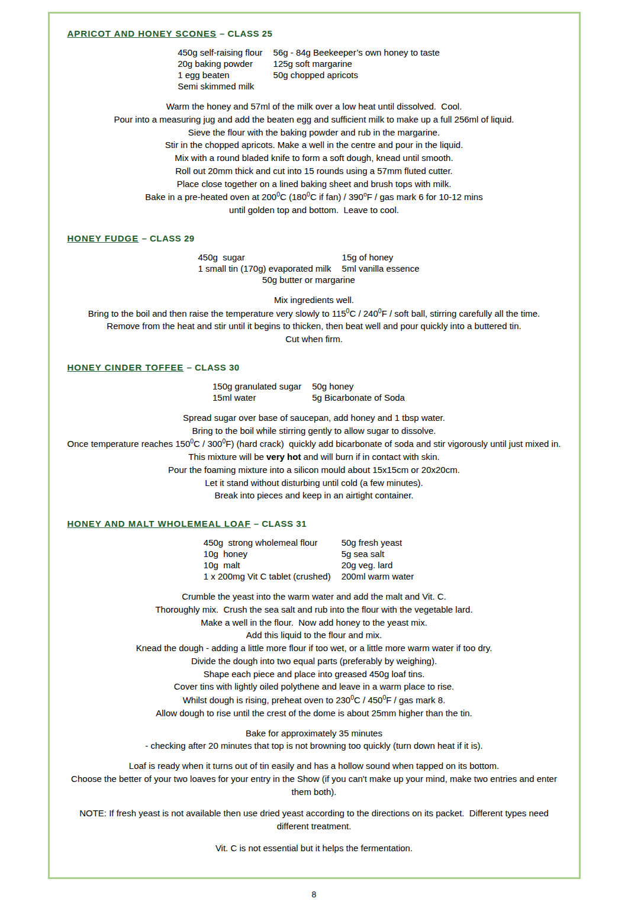Apricot and Honey Scones – Class 25
| 450g self-raising flour | 56g - 84g Beekeeper’s own honey to taste |
| 20g baking powder | 125g soft margarine |
| 1 egg beaten | 50g chopped apricots |
| Semi skimmed milk | |
Warm the honey and 57ml of the milk over a low heat until dissolved. Cool.
Pour into a measuring jug and add the beaten egg and sufficient milk to make up a full 256ml of liquid.
Sieve the flour with the baking powder and rub in the margarine.
Stir in the chopped apricots. Make a well in the centre and pour in the liquid.
Mix with a round bladed knife to form a soft dough, knead until smooth.
Roll out 20mm thick and cut into 15 rounds using a 57mm fluted cutter.
Place close together on a lined baking sheet and brush tops with milk.
Bake in a pre-heated oven at 2000C (1800C if fan) / 390oF / gas mark 6 for 10-12 mins
until golden top and bottom. Leave to cool.
Honey Fudge – Class 29
| 450g sugar | 15g of honey |
| 1 small tin (170g) evaporated milk | 5ml vanilla essence |
| 50g butter or margarine |
Mix ingredients well.
Bring to the boil and then raise the temperature very slowly to 1150C / 2400F / soft ball, stirring carefully all the time.
Remove from the heat and stir until it begins to thicken, then beat well and pour quickly into a buttered tin.
Cut when firm.
Honey Cinder Toffee – Class 30
| 150g granulated sugar | 50g honey |
| 15ml water | 5g Bicarbonate of Soda |
Spread sugar over base of saucepan, add honey and 1 tbsp water.
Bring to the boil while stirring gently to allow sugar to dissolve.
Once temperature reaches 1500C / 3000F) (hard crack) quickly add bicarbonate of soda and stir vigorously until just mixed in.
This mixture will be very hot and will burn if in contact with skin.
Pour the foaming mixture into a silicon mould about 15x15cm or 20x20cm.
Let it stand without disturbing until cold (a few minutes).
Break into pieces and keep in an airtight container.
Honey and Malt Wholemeal Loaf – Class 31
| 450g strong wholemeal flour | 50g fresh yeast |
| 10g honey | 5g sea salt |
| 10g malt | 20g veg. lard |
| 1 x 200mg Vit C tablet (crushed) | 200ml warm water |
Crumble the yeast into the warm water and add the malt and Vit. C.
Thoroughly mix. Crush the sea salt and rub into the flour with the vegetable lard.
Make a well in the flour. Now add honey to the yeast mix.
Add this liquid to the flour and mix.
Knead the dough - adding a little more flour if too wet, or a little more warm water if too dry.
Divide the dough into two equal parts (preferably by weighing).
Shape each piece and place into greased 450g loaf tins.
Cover tins with lightly oiled polythene and leave in a warm place to rise.
Whilst dough is rising, preheat oven to 2300C / 4500F / gas mark 8.
Allow dough to rise until the crest of the dome is about 25mm higher than the tin.
Bake for approximately 35 minutes
- checking after 20 minutes that top is not browning too quickly (turn down heat if it is).
Loaf is ready when it turns out of tin easily and has a hollow sound when tapped on its bottom.
Choose the better of your two loaves for your entry in the Show (if you can't make up your mind, make two entries and enter them both).
NOTE: If fresh yeast is not available then use dried yeast according to the directions on its packet. Different types need different treatment.
Vit. C is not essential but it helps the fermentation.
8